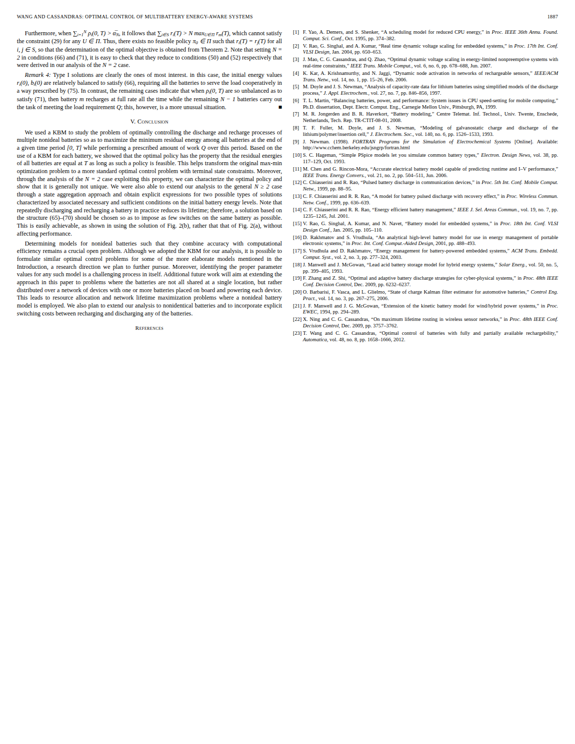Wang and Cassandras: Optimal Control of Multibattery Energy-Aware Systems 1887
Furthermore, when ∑i=1 N ρi(0, T) > α̅N, it follows that ∑i∈S ri(T) > N maxU∈Π rm(T), which cannot satisfy the constraint (29) for any U ∈ Π. Thus, there exists no feasible policy π0 ∈ Π such that ri(T) = rj(T) for all i, j ∈ S, so that the determination of the optimal objective is obtained from Theorem 2. Note that setting N = 2 in conditions (66) and (71), it is easy to check that they reduce to conditions (50) and (52) respectively that were derived in our analysis of the N = 2 case.
Remark 4: Type I solutions are clearly the ones of most interest. in this case, the initial energy values ri(0), bi(0) are relatively balanced to satisfy (66), requiring all the batteries to serve the load cooperatively in a way prescribed by (75). In contrast, the remaining cases indicate that when ρi(0, T) are so unbalanced as to satisfy (71), then battery m recharges at full rate all the time while the remaining N − 1 batteries carry out the task of meeting the load requirement Q; this, however, is a more unusual situation.■
V. Conclusion
We used a KBM to study the problem of optimally controlling the discharge and recharge processes of multiple nonideal batteries so as to maximize the minimum residual energy among all batteries at the end of a given time period [0, T] while performing a prescribed amount of work Q over this period. Based on the use of a KBM for each battery, we showed that the optimal policy has the property that the residual energies of all batteries are equal at T as long as such a policy is feasible. This helps transform the original max-min optimization problem to a more standard optimal control problem with terminal state constraints. Moreover, through the analysis of the N = 2 case exploiting this property, we can characterize the optimal policy and show that it is generally not unique. We were also able to extend our analysis to the general N ≥ 2 case through a state aggregation approach and obtain explicit expressions for two possible types of solutions characterized by associated necessary and sufficient conditions on the initial battery energy levels. Note that repeatedly discharging and recharging a battery in practice reduces its lifetime; therefore, a solution based on the structure (65)–(70) should be chosen so as to impose as few switches on the same battery as possible. This is easily achievable, as shown in using the solution of Fig. 2(b), rather that that of Fig. 2(a), without affecting performance.
Determining models for nonideal batteries such that they combine accuracy with computational efficiency remains a crucial open problem. Although we adopted the KBM for our analysis, it is possible to formulate similar optimal control problems for some of the more elaborate models mentioned in the Introduction, a research direction we plan to further pursue. Moreover, identifying the proper parameter values for any such model is a challenging process in itself. Additional future work will aim at extending the approach in this paper to problems where the batteries are not all shared at a single location, but rather distributed over a network of devices with one or more batteries placed on board and powering each device. This leads to resource allocation and network lifetime maximization problems where a nonideal battery model is employed. We also plan to extend our analysis to nonidentical batteries and to incorporate explicit switching costs between recharging and discharging any of the batteries.
References
[1] F. Yao, A. Demers, and S. Shenker, “A scheduling model for reduced CPU energy,” in Proc. IEEE 36th Annu. Found. Comput. Sci. Conf., Oct. 1995, pp. 374–382.
[2] V. Rao, G. Singhal, and A. Kumar, “Real time dynamic voltage scaling for embedded systems,” in Proc. 17th Int. Conf. VLSI Design, Jan. 2004, pp. 650–653.
[3] J. Mao, C. G. Cassandras, and Q. Zhao, “Optimal dynamic voltage scaling in energy-limited nonpreemptive systems with real-time constraints,” IEEE Trans. Mobile Comput., vol. 6, no. 6, pp. 678–688, Jun. 2007.
[4] K. Kar, A. Krishnamurthy, and N. Jaggi, “Dynamic node activation in networks of rechargeable sensors,” IEEE/ACM Trans. Netw., vol. 14, no. 1, pp. 15–26, Feb. 2006.
[5] M. Doyle and J. S. Newman, “Analysis of capacity-rate data for lithium batteries using simplified models of the discharge process,” J. Appl. Electrochem., vol. 27, no. 7, pp. 846–856, 1997.
[6] T. L. Martin, “Balancing batteries, power, and performance: System issues in CPU speed-setting for mobile computing,” Ph.D. dissertation, Dept. Electr. Comput. Eng., Carnegie Mellon Univ., Pittsburgh, PA, 1999.
[7] M. R. Jongerden and B. R. Haverkort, “Battery modeling,” Centre Telemat. Inf. Technol., Univ. Twente, Enschede, Netherlands, Tech. Rep. TR-CTIT-08-01, 2008.
[8] T. F. Fuller, M. Doyle, and J. S. Newman, “Modeling of galvanostatic charge and discharge of the lithium/polymer/insertion cell,” J. Electrochem. Soc., vol. 140, no. 6, pp. 1526–1533, 1993.
[9] J. Newman. (1998). FORTRAN Programs for the Simulation of Electrochemical Systems [Online]. Available: http://www.cchem.berkeley.edu/jsngrp/fortran.html
[10] S. C. Hageman, “Simple PSpice models let you simulate common battery types,” Electron. Design News, vol. 38, pp. 117–129, Oct. 1993.
[11] M. Chen and G. Rincon-Mora, “Accurate electrical battery model capable of predicting runtime and I–V performance,” IEEE Trans. Energy Convers., vol. 21, no. 2, pp. 504–511, Jun. 2006.
[12] C. Chiasserini and R. Rao, “Pulsed battery discharge in communication devices,” in Proc. 5th Int. Conf. Mobile Comput. Netw., 1999, pp. 88–95.
[13] C. F. Chiasserini and R. R. Rao, “A model for battery pulsed discharge with recovery effect,” in Proc. Wireless Commun. Netw. Conf., 1999, pp. 636–639.
[14] C. F. Chiasserini and R. R. Rao, “Energy efficient battery management,” IEEE J. Sel. Areas Commun., vol. 19, no. 7, pp. 1235–1245, Jul. 2001.
[15] V. Rao, G. Singhal, A. Kumar, and N. Navet, “Battery model for embedded systems,” in Proc. 18th Int. Conf. VLSI Design Conf., Jan. 2005, pp. 105–110.
[16] D. Rakhmatov and S. Vrudhula, “An analytical high-level battery model for use in energy management of portable electronic systems,” in Proc. Int. Conf. Comput.-Aided Design, 2001, pp. 488–493.
[17] S. Vrudhula and D. Rakhmatov, “Energy management for battery-powered embedded systems,” ACM Trans. Embedd. Comput. Syst., vol. 2, no. 3, pp. 277–324, 2003.
[18] J. Manwell and J. McGowan, “Lead acid battery storage model for hybrid energy systems,” Solar Energ., vol. 50, no. 5, pp. 399–405, 1993.
[19] F. Zhang and Z. Shi, “Optimal and adaptive battery discharge strategies for cyber-physical systems,” in Proc. 48th IEEE Conf. Decision Control, Dec. 2009, pp. 6232–6237.
[20] O. Barbarisi, F. Vasca, and L. Glielmo, “State of charge Kalman filter estimator for automotive batteries,” Control Eng. Pract., vol. 14, no. 3, pp. 267–275, 2006.
[21] J. F. Manwell and J. G. McGowan, “Extension of the kinetic battery model for wind/hybrid power systems,” in Proc. EWEC, 1994, pp. 294–289.
[22] X. Ning and C. G. Cassandras, “On maximum lifetime routing in wireless sensor networks,” in Proc. 48th IEEE Conf. Decision Control, Dec. 2009, pp. 3757–3762.
[23] T. Wang and C. G. Cassandras, “Optimal control of batteries with fully and partially available rechargebility,” Automatica, vol. 48, no. 8, pp. 1658–1666, 2012.